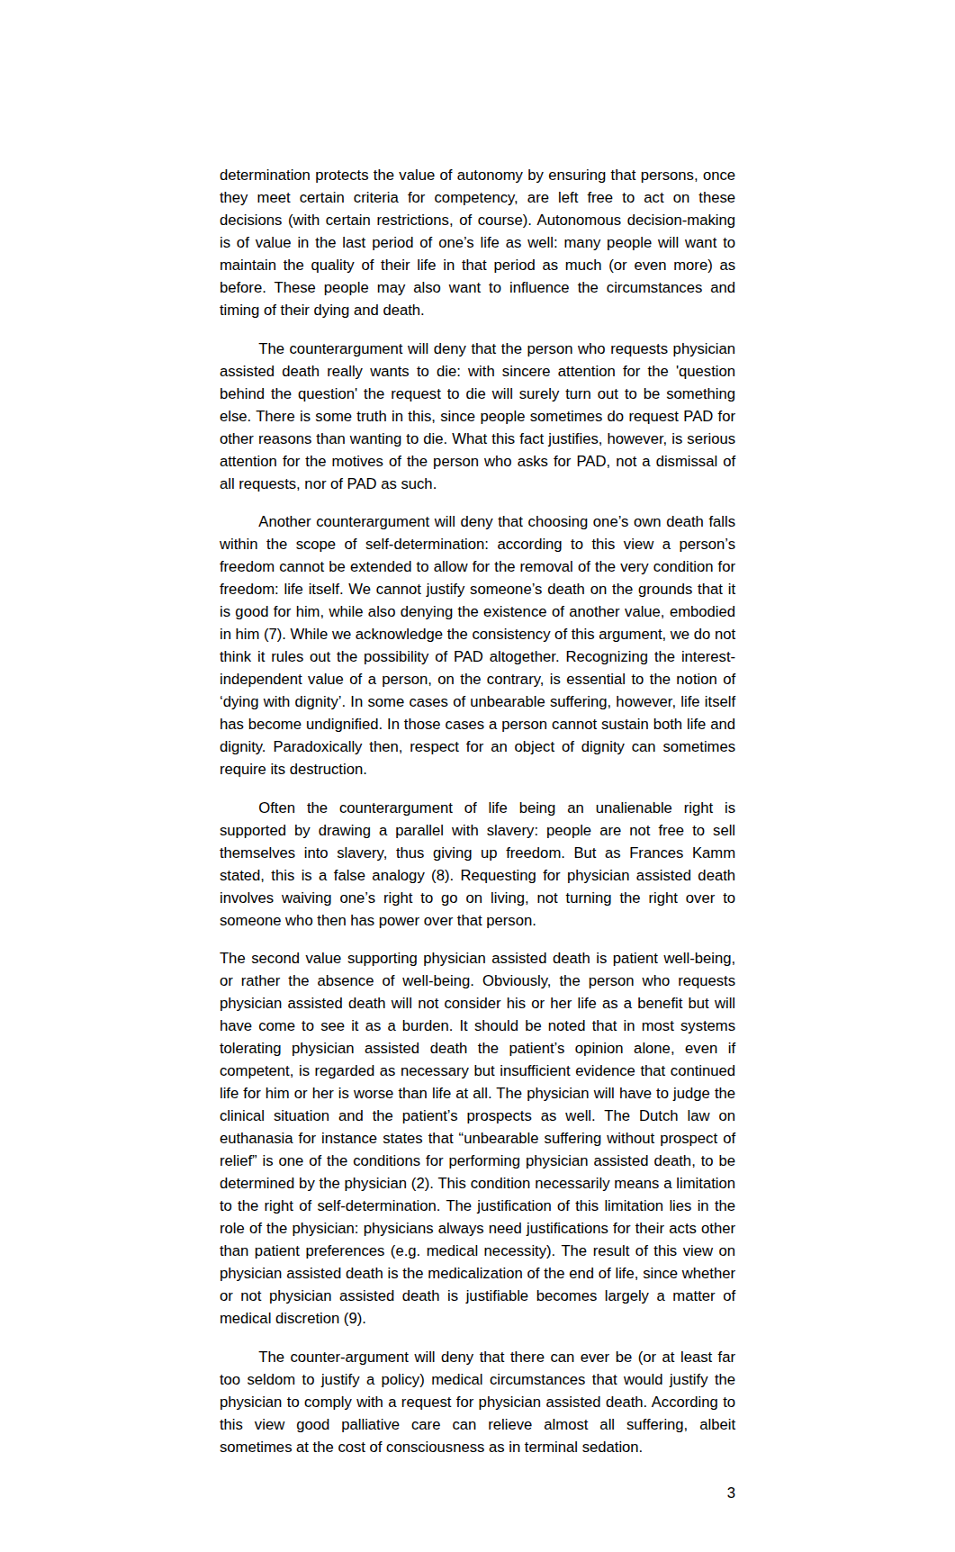determination protects the value of autonomy by ensuring that persons, once they meet certain criteria for competency, are left free to act on these decisions (with certain restrictions, of course). Autonomous decision-making is of value in the last period of one’s life as well: many people will want to maintain the quality of their life in that period as much (or even more) as before. These people may also want to influence the circumstances and timing of their dying and death.
The counterargument will deny that the person who requests physician assisted death really wants to die: with sincere attention for the 'question behind the question' the request to die will surely turn out to be something else. There is some truth in this, since people sometimes do request PAD for other reasons than wanting to die. What this fact justifies, however, is serious attention for the motives of the person who asks for PAD, not a dismissal of all requests, nor of PAD as such.
Another counterargument will deny that choosing one’s own death falls within the scope of self-determination: according to this view a person’s freedom cannot be extended to allow for the removal of the very condition for freedom: life itself. We cannot justify someone’s death on the grounds that it is good for him, while also denying the existence of another value, embodied in him (7). While we acknowledge the consistency of this argument, we do not think it rules out the possibility of PAD altogether. Recognizing the interest-independent value of a person, on the contrary, is essential to the notion of ‘dying with dignity’. In some cases of unbearable suffering, however, life itself has become undignified. In those cases a person cannot sustain both life and dignity. Paradoxically then, respect for an object of dignity can sometimes require its destruction.
Often the counterargument of life being an unalienable right is supported by drawing a parallel with slavery: people are not free to sell themselves into slavery, thus giving up freedom. But as Frances Kamm stated, this is a false analogy (8). Requesting for physician assisted death involves waiving one’s right to go on living, not turning the right over to someone who then has power over that person.
The second value supporting physician assisted death is patient well-being, or rather the absence of well-being. Obviously, the person who requests physician assisted death will not consider his or her life as a benefit but will have come to see it as a burden. It should be noted that in most systems tolerating physician assisted death the patient’s opinion alone, even if competent, is regarded as necessary but insufficient evidence that continued life for him or her is worse than life at all. The physician will have to judge the clinical situation and the patient’s prospects as well. The Dutch law on euthanasia for instance states that “unbearable suffering without prospect of relief” is one of the conditions for performing physician assisted death, to be determined by the physician (2). This condition necessarily means a limitation to the right of self-determination. The justification of this limitation lies in the role of the physician: physicians always need justifications for their acts other than patient preferences (e.g. medical necessity). The result of this view on physician assisted death is the medicalization of the end of life, since whether or not physician assisted death is justifiable becomes largely a matter of medical discretion (9).
The counter-argument will deny that there can ever be (or at least far too seldom to justify a policy) medical circumstances that would justify the physician to comply with a request for physician assisted death. According to this view good palliative care can relieve almost all suffering, albeit sometimes at the cost of consciousness as in terminal sedation.
3